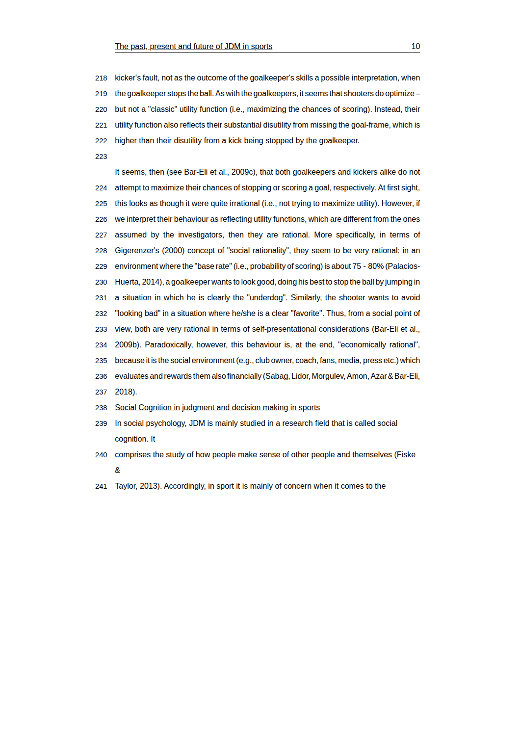The past, present and future of JDM in sports 10
218
kicker's fault, not as the outcome of the goalkeeper's skills apossible interpretation, when
219
the goalkeeper stops the ball. As with the goalkeepers, it seems that shooters do optimize–
220
but not a"classic"utility function(i.e., maximizing the chances of scoring). Instead, their
221
utility function also reflects their substantial disutility from missing the goal-frame, which is
222
higher than their disutility from a kick being stopped by the goalkeeper.
223
It seems, then(see Bar-Eli et al., 2009c), that both goalkeepers and kickers alike do not
224
attempt to maximize their chances of stopping or scoring agoal, respectively. At first sight,
225
this looks as though it were quite irrational(i.e., not trying to maximize utility). However, if
226
we interpret their behaviour as reflecting utility functions, which are different from the ones
227
assumed by the investigators, then they are rational. More specifically, in terms of
228
Gigerenzer's(2000) concept of"social rationality", they seem to be very rational: in an
229
environment where the"base rate"(i.e., probability of scoring) is about 75 - 80%(Palacios-
230
Huerta, 2014), agoalkeeper wants to look good, doing his best to stop the ball by jumping in
231
asituation in which he is clearly the"underdog". Similarly, the shooter wants to avoid
232
"looking bad"in asituation where he/she is aclear"favorite". Thus, from asocial point of
233
view, both are very rational in terms of self-presentational considerations(Bar-Eli et al.,
234
2009b). Paradoxically, however, this behaviour is, at the end,"economically rational",
235
because it is the social environment(e.g., club owner, coach, fans, media, press etc.) which
236
evaluates and rewards them also financially(Sabag, Lidor, Morgulev, Amon, Azar&Bar-Eli,
237
2018).
238
Social Cognition in judgment and decision making in sports
239
In social psychology, JDM is mainly studied in a research field that is called social cognition. It
240
comprises the study of how people make sense of other people and themselves (Fiske &
241
Taylor, 2013). Accordingly, in sport it is mainly of concern when it comes to the